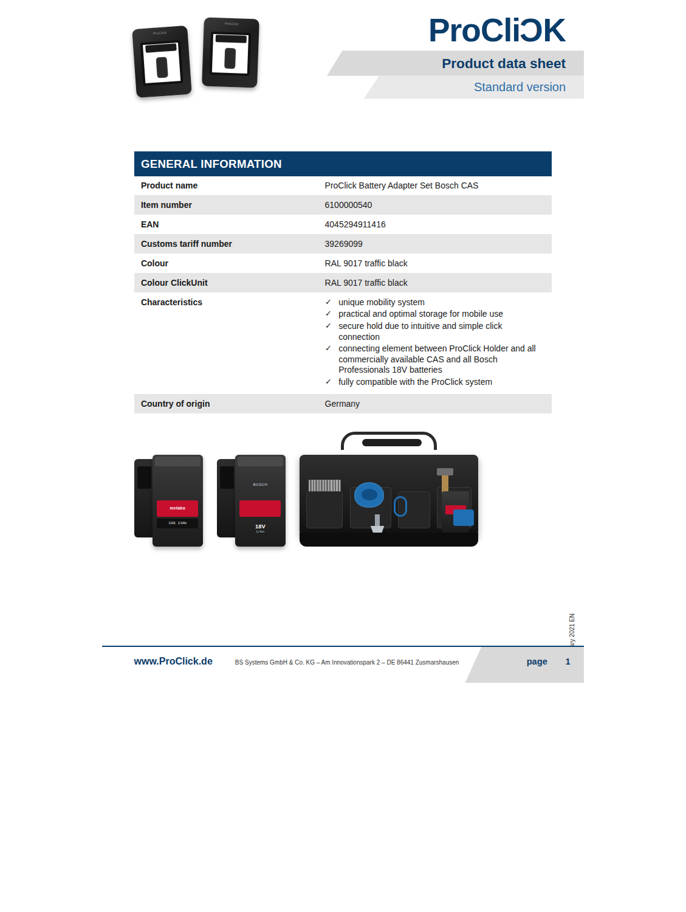ProCliCK
Product data sheet
Standard version
GENERAL INFORMATION
| Product name | ProClick Battery Adapter Set Bosch CAS |
| Item number | 6100000540 |
| EAN | 4045294911416 |
| Customs tariff number | 39269099 |
| Colour | RAL 9017 traffic black |
| Colour ClickUnit | RAL 9017 traffic black |
| Characteristics | unique mobility system practical and optimal storage for mobile use secure hold due to intuitive and simple click connection connecting element between ProClick Holder and all commercially available CAS and all Bosch Professionals 18V batteries fully compatible with the ProClick system |
| Country of origin | Germany |
metabo
CAS 2.0Ah
BOSCH
18VLi-Ion
Revision 1.0 February 2021 EN
www.ProClick.de
BS Systems GmbH & Co. KG – Am Innovationspark 2 – DE 86441 Zusmarshausen
page 1